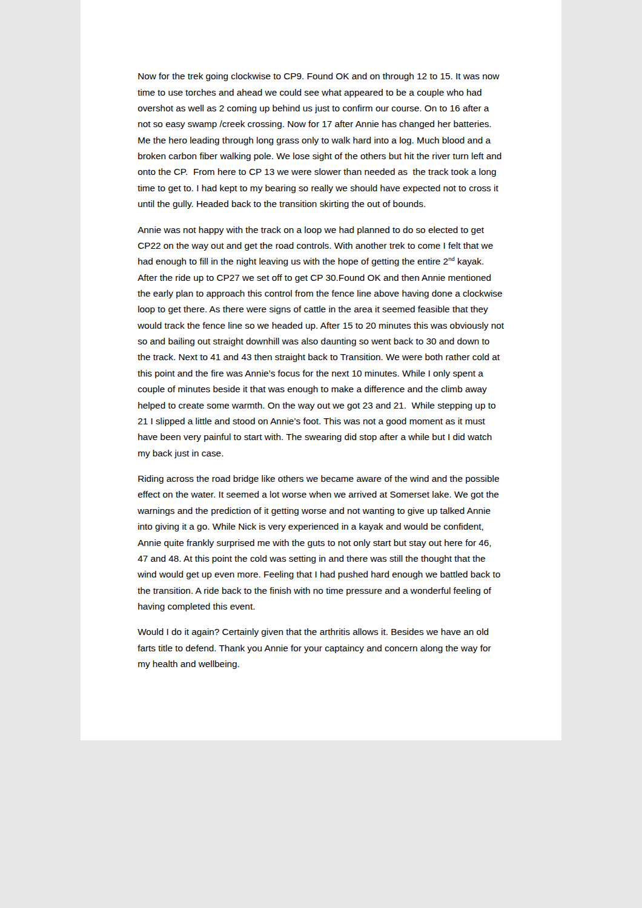Now for the trek going clockwise to CP9. Found OK and on through 12 to 15. It was now time to use torches and ahead we could see what appeared to be a couple who had overshot as well as 2 coming up behind us just to confirm our course. On to 16 after a not so easy swamp /creek crossing. Now for 17 after Annie has changed her batteries. Me the hero leading through long grass only to walk hard into a log. Much blood and a broken carbon fiber walking pole. We lose sight of the others but hit the river turn left and onto the CP. From here to CP 13 we were slower than needed as the track took a long time to get to. I had kept to my bearing so really we should have expected not to cross it until the gully. Headed back to the transition skirting the out of bounds.
Annie was not happy with the track on a loop we had planned to do so elected to get CP22 on the way out and get the road controls. With another trek to come I felt that we had enough to fill in the night leaving us with the hope of getting the entire 2nd kayak. After the ride up to CP27 we set off to get CP 30.Found OK and then Annie mentioned the early plan to approach this control from the fence line above having done a clockwise loop to get there. As there were signs of cattle in the area it seemed feasible that they would track the fence line so we headed up. After 15 to 20 minutes this was obviously not so and bailing out straight downhill was also daunting so went back to 30 and down to the track. Next to 41 and 43 then straight back to Transition. We were both rather cold at this point and the fire was Annie’s focus for the next 10 minutes. While I only spent a couple of minutes beside it that was enough to make a difference and the climb away helped to create some warmth. On the way out we got 23 and 21. While stepping up to 21 I slipped a little and stood on Annie’s foot. This was not a good moment as it must have been very painful to start with. The swearing did stop after a while but I did watch my back just in case.
Riding across the road bridge like others we became aware of the wind and the possible effect on the water. It seemed a lot worse when we arrived at Somerset lake. We got the warnings and the prediction of it getting worse and not wanting to give up talked Annie into giving it a go. While Nick is very experienced in a kayak and would be confident, Annie quite frankly surprised me with the guts to not only start but stay out here for 46, 47 and 48. At this point the cold was setting in and there was still the thought that the wind would get up even more. Feeling that I had pushed hard enough we battled back to the transition. A ride back to the finish with no time pressure and a wonderful feeling of having completed this event.
Would I do it again? Certainly given that the arthritis allows it. Besides we have an old farts title to defend. Thank you Annie for your captaincy and concern along the way for my health and wellbeing.